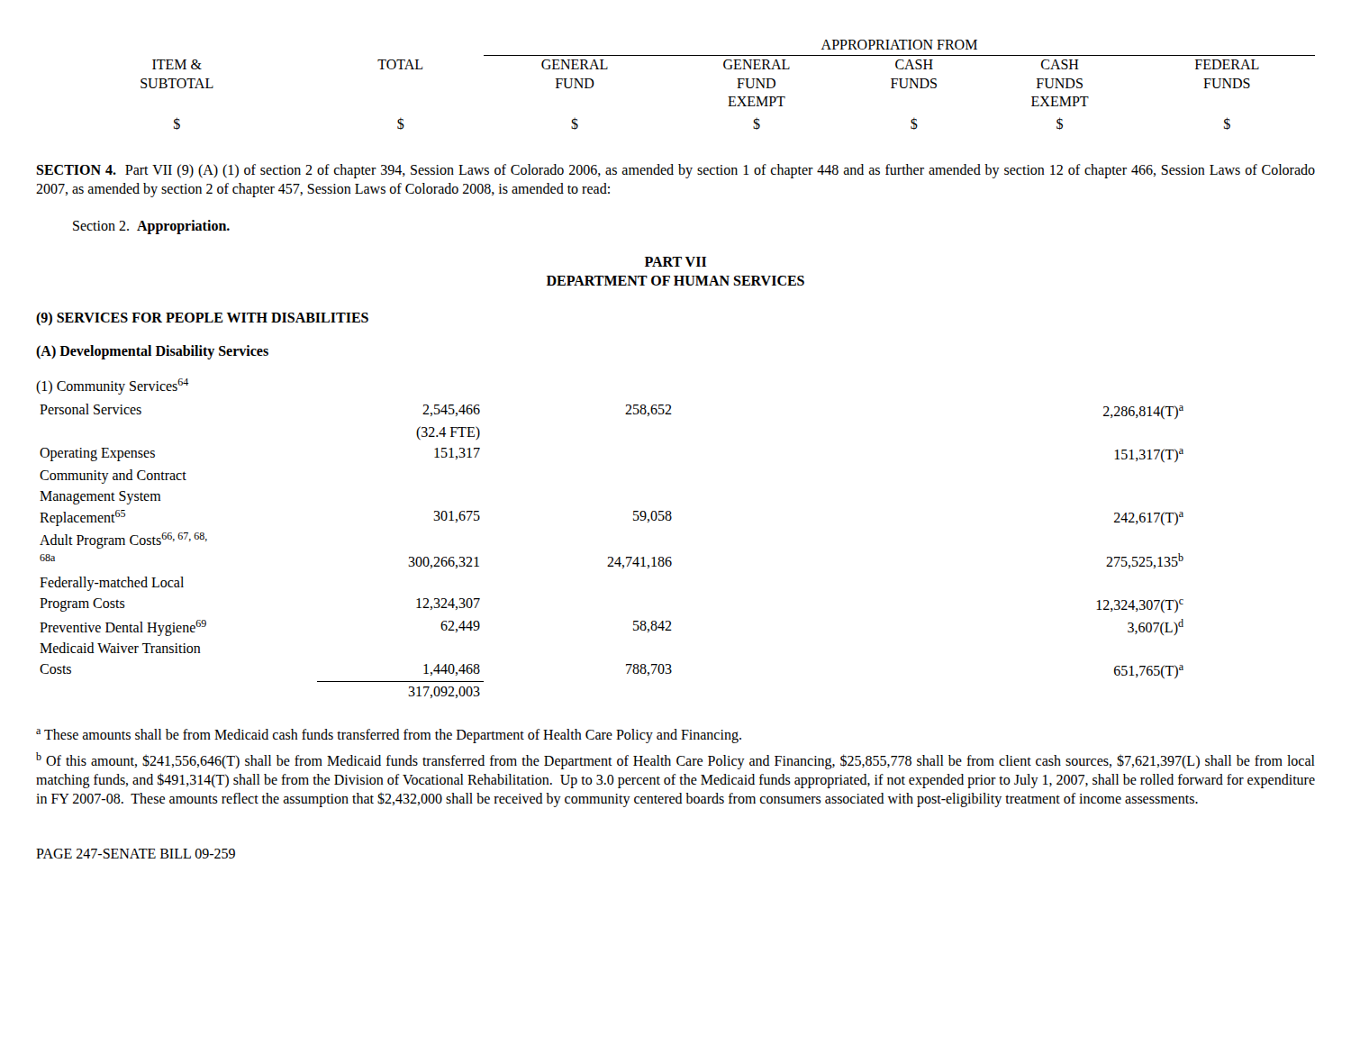| | | APPROPRIATION FROM |
| ITEM & | TOTAL | GENERAL | GENERAL | CASH | CASH | FEDERAL |
| SUBTOTAL | | FUND | FUND | FUNDS | FUNDS | FUNDS |
| | | | EXEMPT | | EXEMPT | |
| $ | $ | $ | $ | $ | $ | $ |
SECTION 4. Part VII (9) (A) (1) of section 2 of chapter 394, Session Laws of Colorado 2006, as amended by section 1 of chapter 448 and as further amended by section 12 of chapter 466, Session Laws of Colorado 2007, as amended by section 2 of chapter 457, Session Laws of Colorado 2008, is amended to read:
Section 2. Appropriation.
PART VII
DEPARTMENT OF HUMAN SERVICES
(9) SERVICES FOR PEOPLE WITH DISABILITIES
(A) Developmental Disability Services
(1) Community Services64
| Personal Services | 2,545,466 | 258,652 | | | 2,286,814(T) a | |
| | (32.4 FTE) | | | | | |
| Operating Expenses | 151,317 | | | | 151,317(T) a | |
| Community and Contract | | | | | | |
| Management System | | | | | | |
| Replacement 65 | 301,675 | 59,058 | | | 242,617(T) a | |
| Adult Program Costs 66, 67, 68, 68a | 300,266,321 | 24,741,186 | | | 275,525,135 b | |
| Federally-matched Local | | | | | | |
| Program Costs | 12,324,307 | | | | 12,324,307(T) c | |
| Preventive Dental Hygiene 69 | 62,449 | 58,842 | | | 3,607(L) d | |
| Medicaid Waiver Transition | | | | | | |
| Costs | 1,440,468 | 788,703 | | | 651,765(T) a | |
| | 317,092,003 | | | | | |
a These amounts shall be from Medicaid cash funds transferred from the Department of Health Care Policy and Financing.
b Of this amount, $241,556,646(T) shall be from Medicaid funds transferred from the Department of Health Care Policy and Financing, $25,855,778 shall be from client cash sources, $7,621,397(L) shall be from local matching funds, and $491,314(T) shall be from the Division of Vocational Rehabilitation. Up to 3.0 percent of the Medicaid funds appropriated, if not expended prior to July 1, 2007, shall be rolled forward for expenditure in FY 2007-08. These amounts reflect the assumption that $2,432,000 shall be received by community centered boards from consumers associated with post-eligibility treatment of income assessments.
PAGE 247-SENATE BILL 09-259